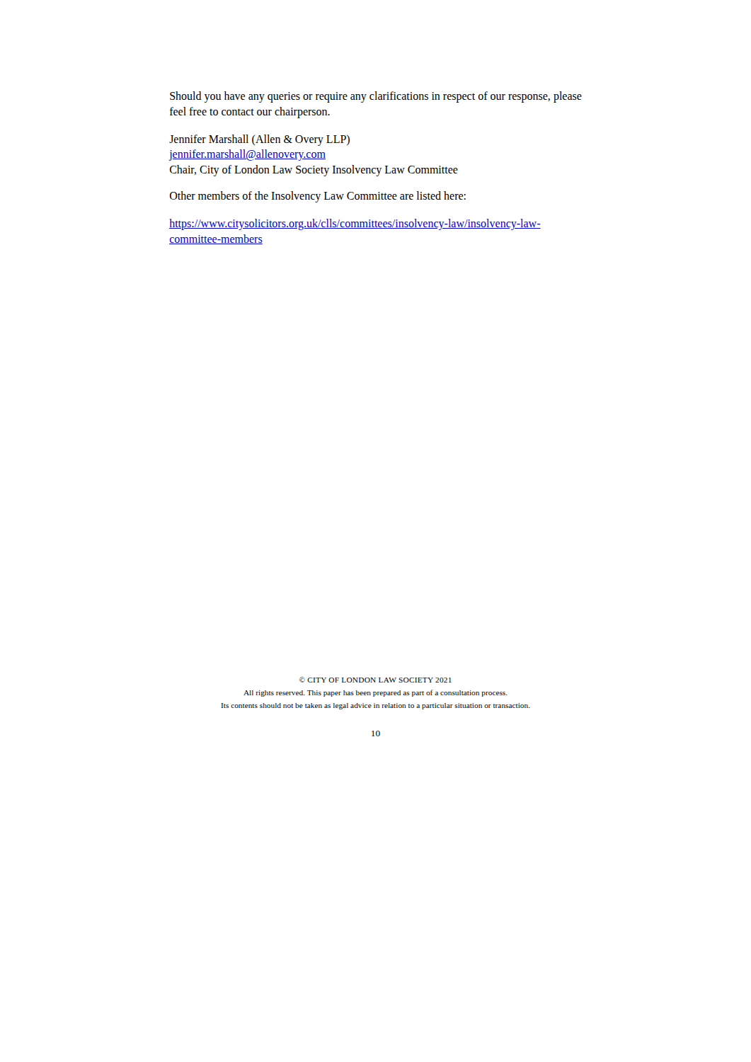Should you have any queries or require any clarifications in respect of our response, please feel free to contact our chairperson.
Jennifer Marshall (Allen & Overy LLP)
jennifer.marshall@allenovery.com
Chair, City of London Law Society Insolvency Law Committee
Other members of the Insolvency Law Committee are listed here:
https://www.citysolicitors.org.uk/clls/committees/insolvency-law/insolvency-law-committee-members
© CITY OF LONDON LAW SOCIETY 2021
All rights reserved. This paper has been prepared as part of a consultation process.
Its contents should not be taken as legal advice in relation to a particular situation or transaction.
10